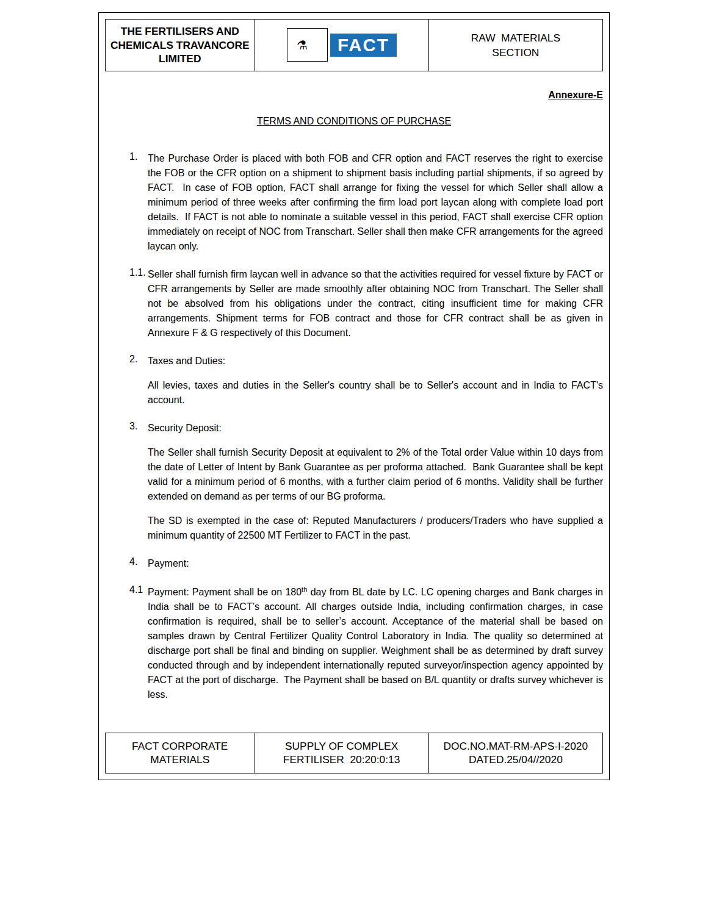| THE FERTILISERS AND CHEMICALS TRAVANCORE LIMITED | FACT | RAW MATERIALS SECTION |
Annexure-E
TERMS AND CONDITIONS OF PURCHASE
1.
The Purchase Order is placed with both FOB and CFR option and FACT reserves the right to exercise the FOB or the CFR option on a shipment to shipment basis including partial shipments, if so agreed by FACT. In case of FOB option, FACT shall arrange for fixing the vessel for which Seller shall allow a minimum period of three weeks after confirming the firm load port laycan along with complete load port details. If FACT is not able to nominate a suitable vessel in this period, FACT shall exercise CFR option immediately on receipt of NOC from Transchart. Seller shall then make CFR arrangements for the agreed laycan only.
1.1.
Seller shall furnish firm laycan well in advance so that the activities required for vessel fixture by FACT or CFR arrangements by Seller are made smoothly after obtaining NOC from Transchart. The Seller shall not be absolved from his obligations under the contract, citing insufficient time for making CFR arrangements. Shipment terms for FOB contract and those for CFR contract shall be as given in Annexure F & G respectively of this Document.
2.
Taxes and Duties:
All levies, taxes and duties in the Seller's country shall be to Seller's account and in India to FACT's account.
3.
Security Deposit:
The Seller shall furnish Security Deposit at equivalent to 2% of the Total order Value within 10 days from the date of Letter of Intent by Bank Guarantee as per proforma attached. Bank Guarantee shall be kept valid for a minimum period of 6 months, with a further claim period of 6 months. Validity shall be further extended on demand as per terms of our BG proforma.
The SD is exempted in the case of: Reputed Manufacturers / producers/Traders who have supplied a minimum quantity of 22500 MT Fertilizer to FACT in the past.
4.
Payment:
4.1
Payment: Payment shall be on 180th day from BL date by LC. LC opening charges and Bank charges in India shall be to FACT’s account. All charges outside India, including confirmation charges, in case confirmation is required, shall be to seller’s account. Acceptance of the material shall be based on samples drawn by Central Fertilizer Quality Control Laboratory in India. The quality so determined at discharge port shall be final and binding on supplier. Weighment shall be as determined by draft survey conducted through and by independent internationally reputed surveyor/inspection agency appointed by FACT at the port of discharge. The Payment shall be based on B/L quantity or drafts survey whichever is less.
| FACT CORPORATE MATERIALS | SUPPLY OF COMPLEX FERTILISER 20:20:0:13 | DOC.NO.MAT-RM-APS-I-2020 DATED.25/04//2020 |